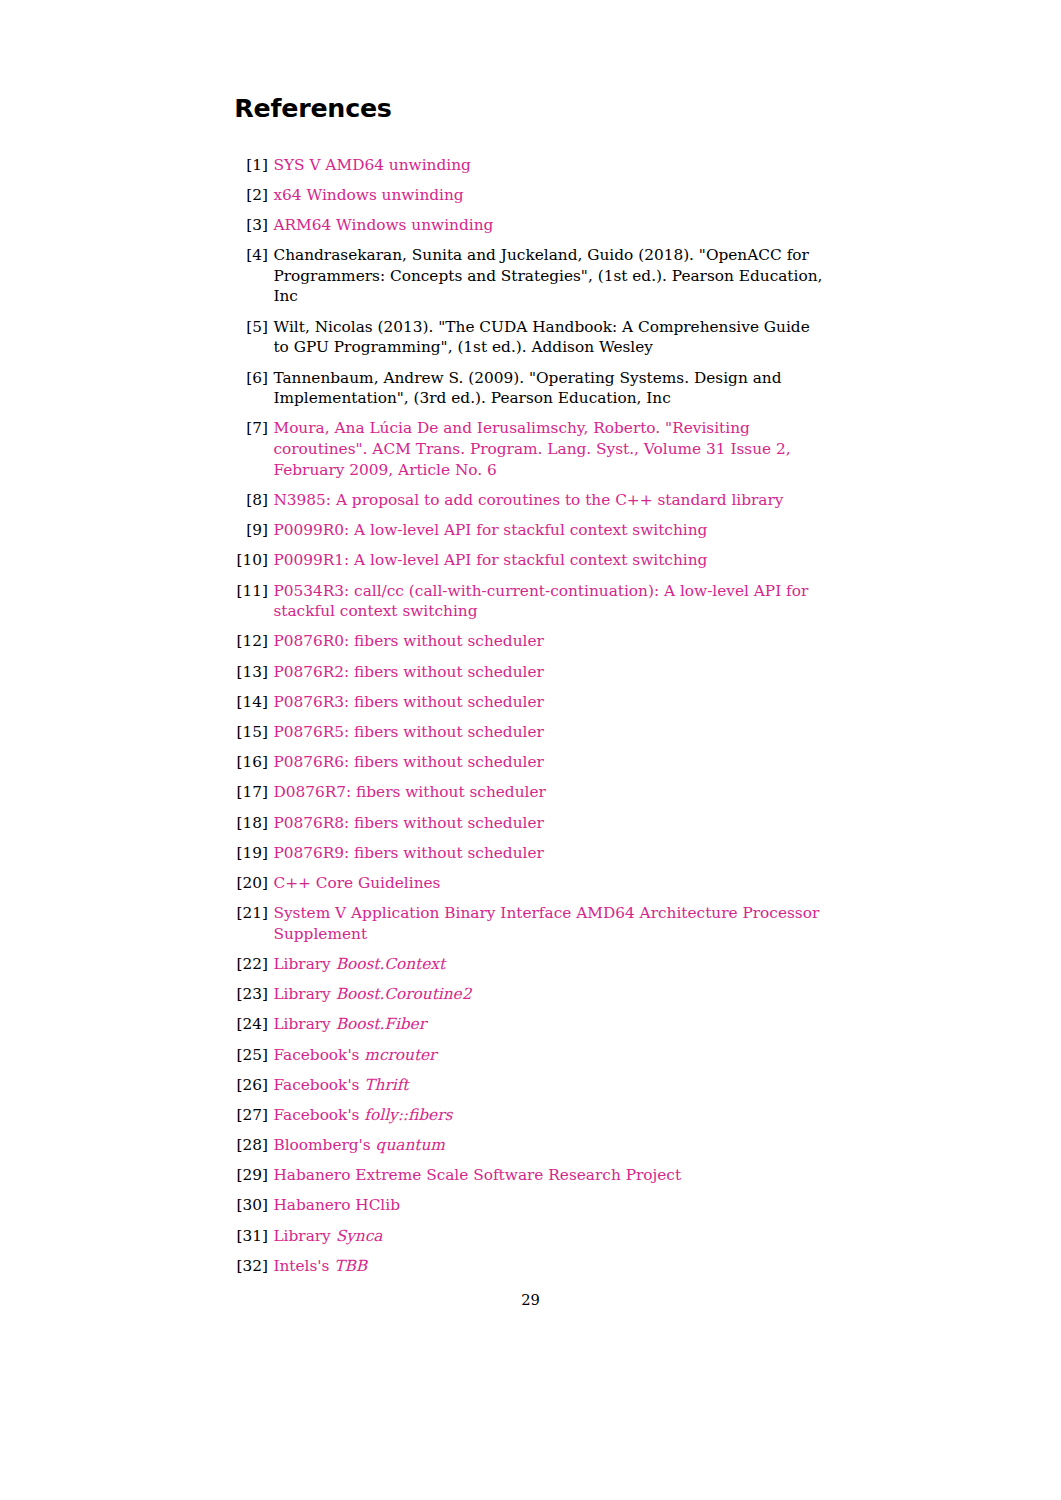References
[1] SYS V AMD64 unwinding
[2] x64 Windows unwinding
[3] ARM64 Windows unwinding
[4] Chandrasekaran, Sunita and Juckeland, Guido (2018). "OpenACC for Programmers: Concepts and Strategies", (1st ed.). Pearson Education, Inc
[5] Wilt, Nicolas (2013). "The CUDA Handbook: A Comprehensive Guide to GPU Programming", (1st ed.). Addison Wesley
[6] Tannenbaum, Andrew S. (2009). "Operating Systems. Design and Implementation", (3rd ed.). Pearson Education, Inc
[7] Moura, Ana Lúcia De and Ierusalimschy, Roberto. "Revisiting coroutines". ACM Trans. Program. Lang. Syst., Volume 31 Issue 2, February 2009, Article No. 6
[8] N3985: A proposal to add coroutines to the C++ standard library
[9] P0099R0: A low-level API for stackful context switching
[10] P0099R1: A low-level API for stackful context switching
[11] P0534R3: call/cc (call-with-current-continuation): A low-level API for stackful context switching
[12] P0876R0: fibers without scheduler
[13] P0876R2: fibers without scheduler
[14] P0876R3: fibers without scheduler
[15] P0876R5: fibers without scheduler
[16] P0876R6: fibers without scheduler
[17] D0876R7: fibers without scheduler
[18] P0876R8: fibers without scheduler
[19] P0876R9: fibers without scheduler
[20] C++ Core Guidelines
[21] System V Application Binary Interface AMD64 Architecture Processor Supplement
[22] Library Boost.Context
[23] Library Boost.Coroutine2
[24] Library Boost.Fiber
[25] Facebook's mcrouter
[26] Facebook's Thrift
[27] Facebook's folly::fibers
[28] Bloomberg's quantum
[29] Habanero Extreme Scale Software Research Project
[30] Habanero HClib
[31] Library Synca
[32] Intels's TBB
29